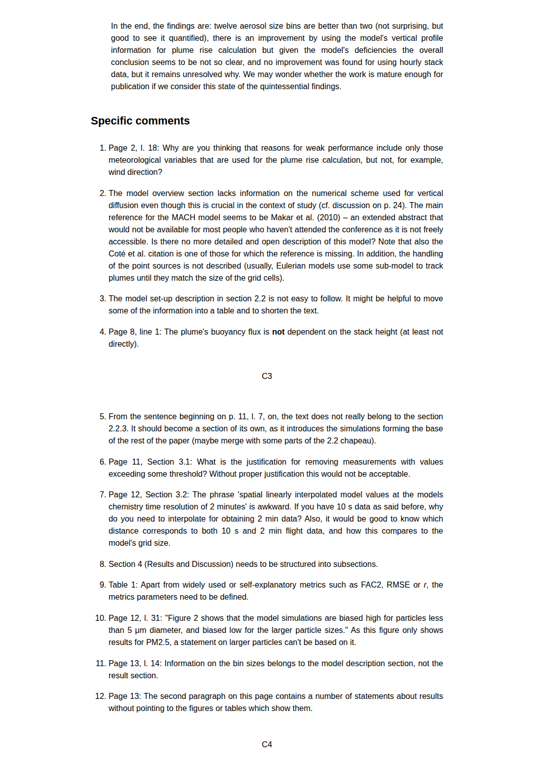In the end, the findings are: twelve aerosol size bins are better than two (not surprising, but good to see it quantified), there is an improvement by using the model's vertical profile information for plume rise calculation but given the model's deficiencies the overall conclusion seems to be not so clear, and no improvement was found for using hourly stack data, but it remains unresolved why. We may wonder whether the work is mature enough for publication if we consider this state of the quintessential findings.
Specific comments
Page 2, l. 18: Why are you thinking that reasons for weak performance include only those meteorological variables that are used for the plume rise calculation, but not, for example, wind direction?
The model overview section lacks information on the numerical scheme used for vertical diffusion even though this is crucial in the context of study (cf. discussion on p. 24). The main reference for the MACH model seems to be Makar et al. (2010) – an extended abstract that would not be available for most people who haven't attended the conference as it is not freely accessible. Is there no more detailed and open description of this model? Note that also the Coté et al. citation is one of those for which the reference is missing. In addition, the handling of the point sources is not described (usually, Eulerian models use some sub-model to track plumes until they match the size of the grid cells).
The model set-up description in section 2.2 is not easy to follow. It might be helpful to move some of the information into a table and to shorten the text.
Page 8, line 1: The plume's buoyancy flux is not dependent on the stack height (at least not directly).
C3
From the sentence beginning on p. 11, l. 7, on, the text does not really belong to the section 2.2.3. It should become a section of its own, as it introduces the simulations forming the base of the rest of the paper (maybe merge with some parts of the 2.2 chapeau).
Page 11, Section 3.1: What is the justification for removing measurements with values exceeding some threshold? Without proper justification this would not be acceptable.
Page 12, Section 3.2: The phrase 'spatial linearly interpolated model values at the models chemistry time resolution of 2 minutes' is awkward. If you have 10 s data as said before, why do you need to interpolate for obtaining 2 min data? Also, it would be good to know which distance corresponds to both 10 s and 2 min flight data, and how this compares to the model's grid size.
Section 4 (Results and Discussion) needs to be structured into subsections.
Table 1: Apart from widely used or self-explanatory metrics such as FAC2, RMSE or r, the metrics parameters need to be defined.
Page 12, l. 31: "Figure 2 shows that the model simulations are biased high for particles less than 5 μm diameter, and biased low for the larger particle sizes." As this figure only shows results for PM2.5, a statement on larger particles can't be based on it.
Page 13, l. 14: Information on the bin sizes belongs to the model description section, not the result section.
Page 13: The second paragraph on this page contains a number of statements about results without pointing to the figures or tables which show them.
C4